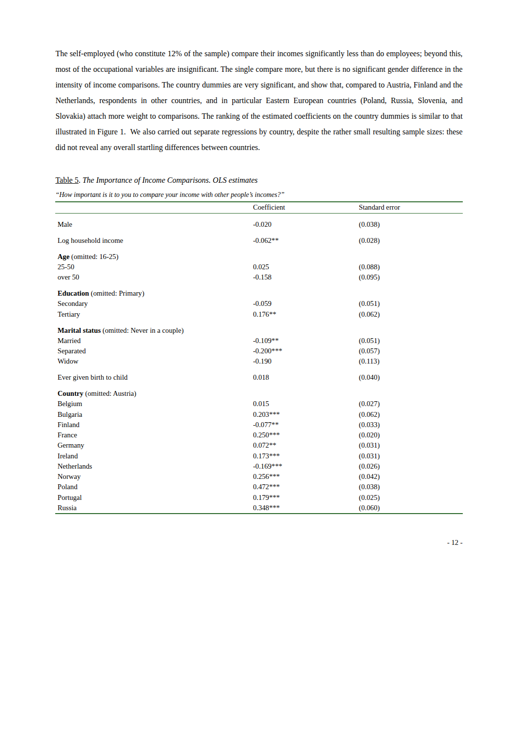The self-employed (who constitute 12% of the sample) compare their incomes significantly less than do employees; beyond this, most of the occupational variables are insignificant. The single compare more, but there is no significant gender difference in the intensity of income comparisons. The country dummies are very significant, and show that, compared to Austria, Finland and the Netherlands, respondents in other countries, and in particular Eastern European countries (Poland, Russia, Slovenia, and Slovakia) attach more weight to comparisons. The ranking of the estimated coefficients on the country dummies is similar to that illustrated in Figure 1. We also carried out separate regressions by country, despite the rather small resulting sample sizes: these did not reveal any overall startling differences between countries.
Table 5. The Importance of Income Comparisons. OLS estimates
“How important is it to you to compare your income with other people’s incomes?”
| | Coefficient | Standard error |
| --- | --- | --- |
| Male | -0.020 | (0.038) |
| Log household income | -0.062** | (0.028) |
| Age (omitted: 16-25) | | |
| 25-50 | 0.025 | (0.088) |
| over 50 | -0.158 | (0.095) |
| Education (omitted: Primary) | | |
| Secondary | -0.059 | (0.051) |
| Tertiary | 0.176** | (0.062) |
| Marital status (omitted: Never in a couple) | | |
| Married | -0.109** | (0.051) |
| Separated | -0.200*** | (0.057) |
| Widow | -0.190 | (0.113) |
| Ever given birth to child | 0.018 | (0.040) |
| Country (omitted: Austria) | | |
| Belgium | 0.015 | (0.027) |
| Bulgaria | 0.203*** | (0.062) |
| Finland | -0.077** | (0.033) |
| France | 0.250*** | (0.020) |
| Germany | 0.072** | (0.031) |
| Ireland | 0.173*** | (0.031) |
| Netherlands | -0.169*** | (0.026) |
| Norway | 0.256*** | (0.042) |
| Poland | 0.472*** | (0.038) |
| Portugal | 0.179*** | (0.025) |
| Russia | 0.348*** | (0.060) |
- 12 -